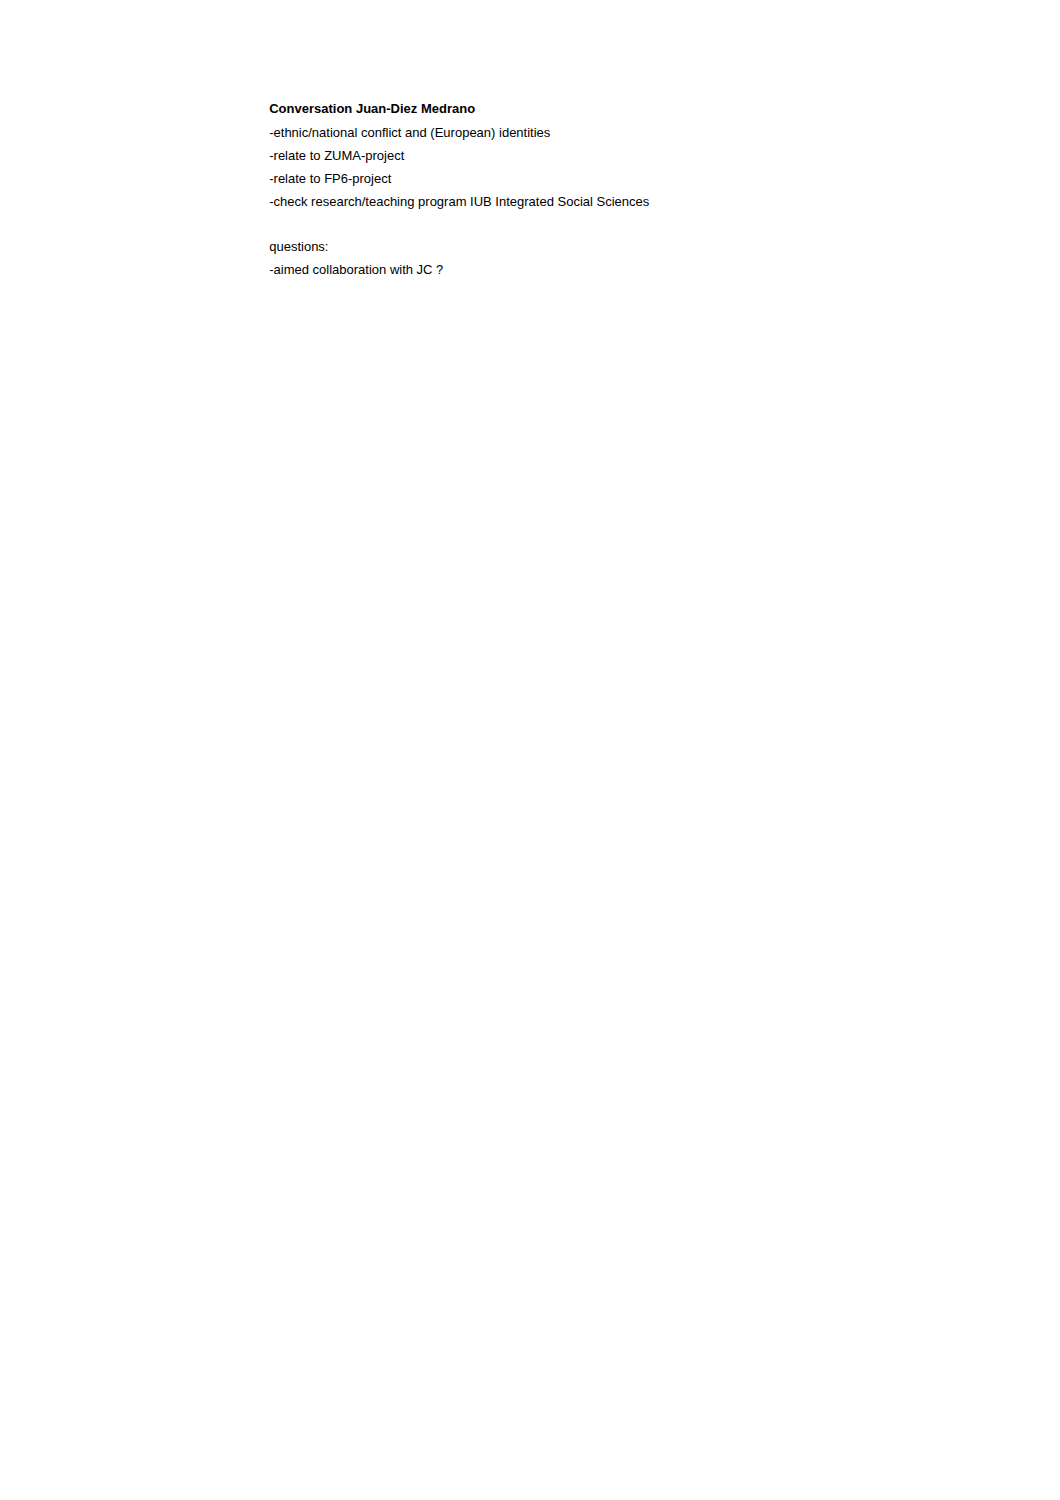Conversation Juan-Diez Medrano
-ethnic/national conflict and (European) identities
-relate to ZUMA-project
-relate to FP6-project
-check research/teaching program IUB Integrated Social Sciences
questions:
-aimed collaboration with JC ?